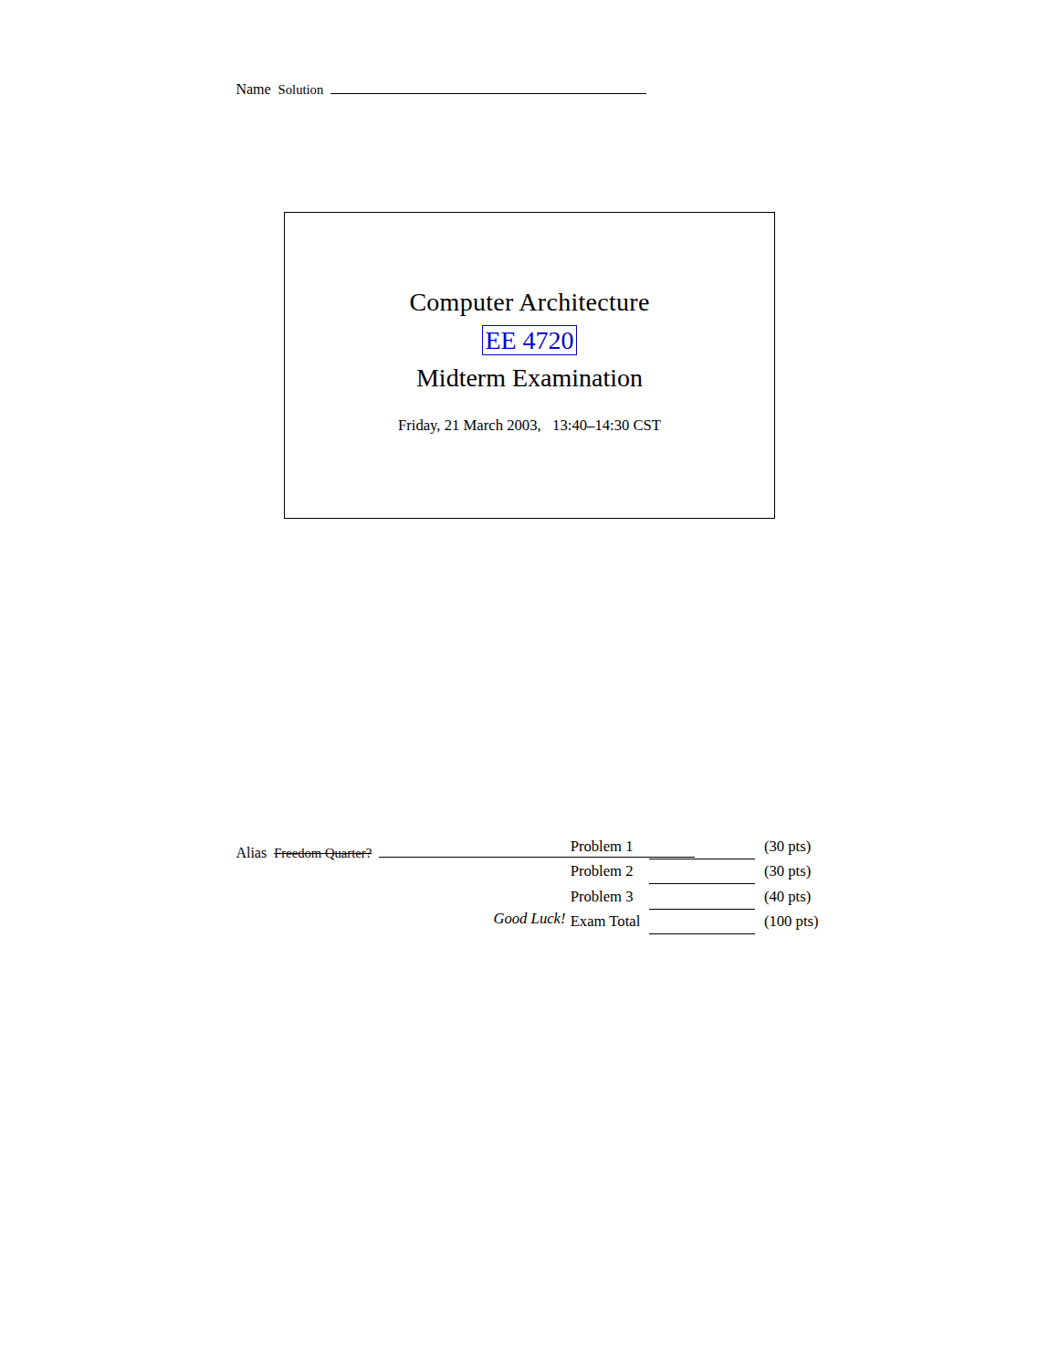Name Solution
Computer Architecture
EE 4720
Midterm Examination
Friday, 21 March 2003, 13:40–14:30 CST
| Problem 1 | | (30 pts) |
| Problem 2 | | (30 pts) |
| Problem 3 | | (40 pts) |
| Exam Total | | (100 pts) |
Alias Freedom Quarter?
Good Luck!